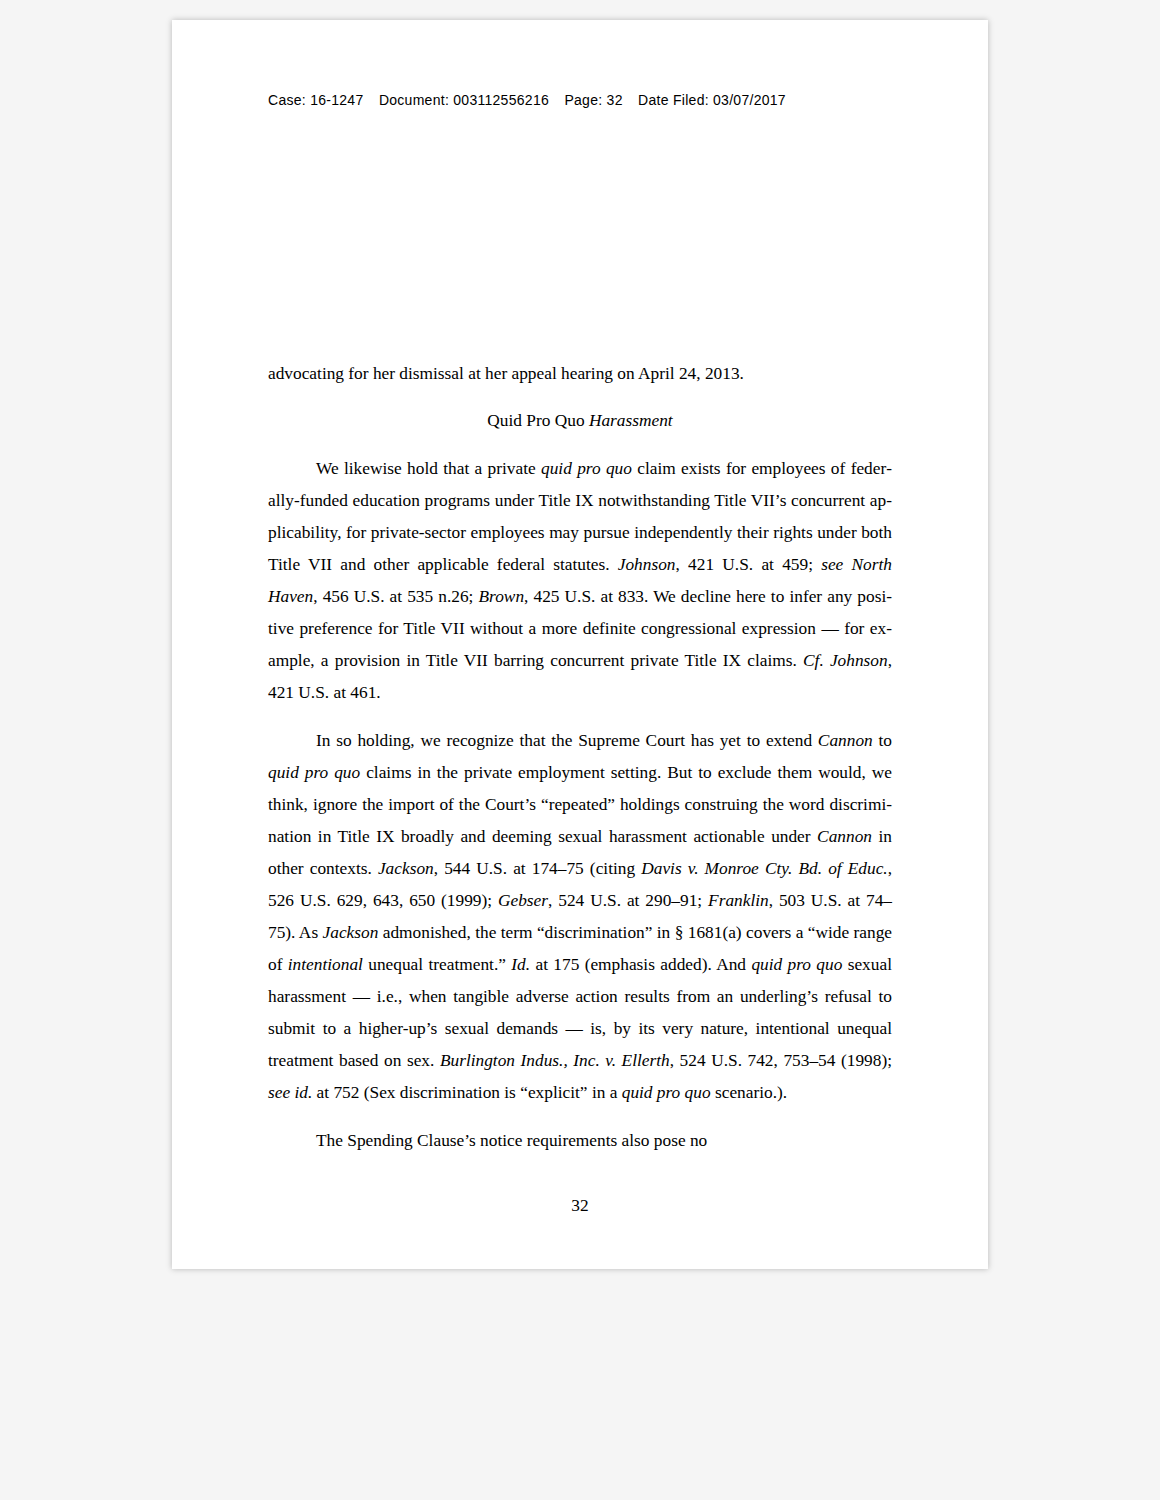Case: 16-1247 Document: 003112556216 Page: 32 Date Filed: 03/07/2017
advocating for her dismissal at her appeal hearing on April 24, 2013.
Quid Pro Quo Harassment
We likewise hold that a private quid pro quo claim exists for employees of federally-funded education programs under Title IX notwithstanding Title VII’s concurrent applicability, for private-sector employees may pursue independently their rights under both Title VII and other applicable federal statutes. Johnson, 421 U.S. at 459; see North Haven, 456 U.S. at 535 n.26; Brown, 425 U.S. at 833. We decline here to infer any positive preference for Title VII without a more definite congressional expression — for example, a provision in Title VII barring concurrent private Title IX claims. Cf. Johnson, 421 U.S. at 461.
In so holding, we recognize that the Supreme Court has yet to extend Cannon to quid pro quo claims in the private employment setting. But to exclude them would, we think, ignore the import of the Court’s “repeated” holdings construing the word discrimination in Title IX broadly and deeming sexual harassment actionable under Cannon in other contexts. Jackson, 544 U.S. at 174–75 (citing Davis v. Monroe Cty. Bd. of Educ., 526 U.S. 629, 643, 650 (1999); Gebser, 524 U.S. at 290–91; Franklin, 503 U.S. at 74–75). As Jackson admonished, the term “discrimination” in § 1681(a) covers a “wide range of intentional unequal treatment.” Id. at 175 (emphasis added). And quid pro quo sexual harassment — i.e., when tangible adverse action results from an underling’s refusal to submit to a higher-up’s sexual demands — is, by its very nature, intentional unequal treatment based on sex. Burlington Indus., Inc. v. Ellerth, 524 U.S. 742, 753–54 (1998); see id. at 752 (Sex discrimination is “explicit” in a quid pro quo scenario.).
The Spending Clause’s notice requirements also pose no
32